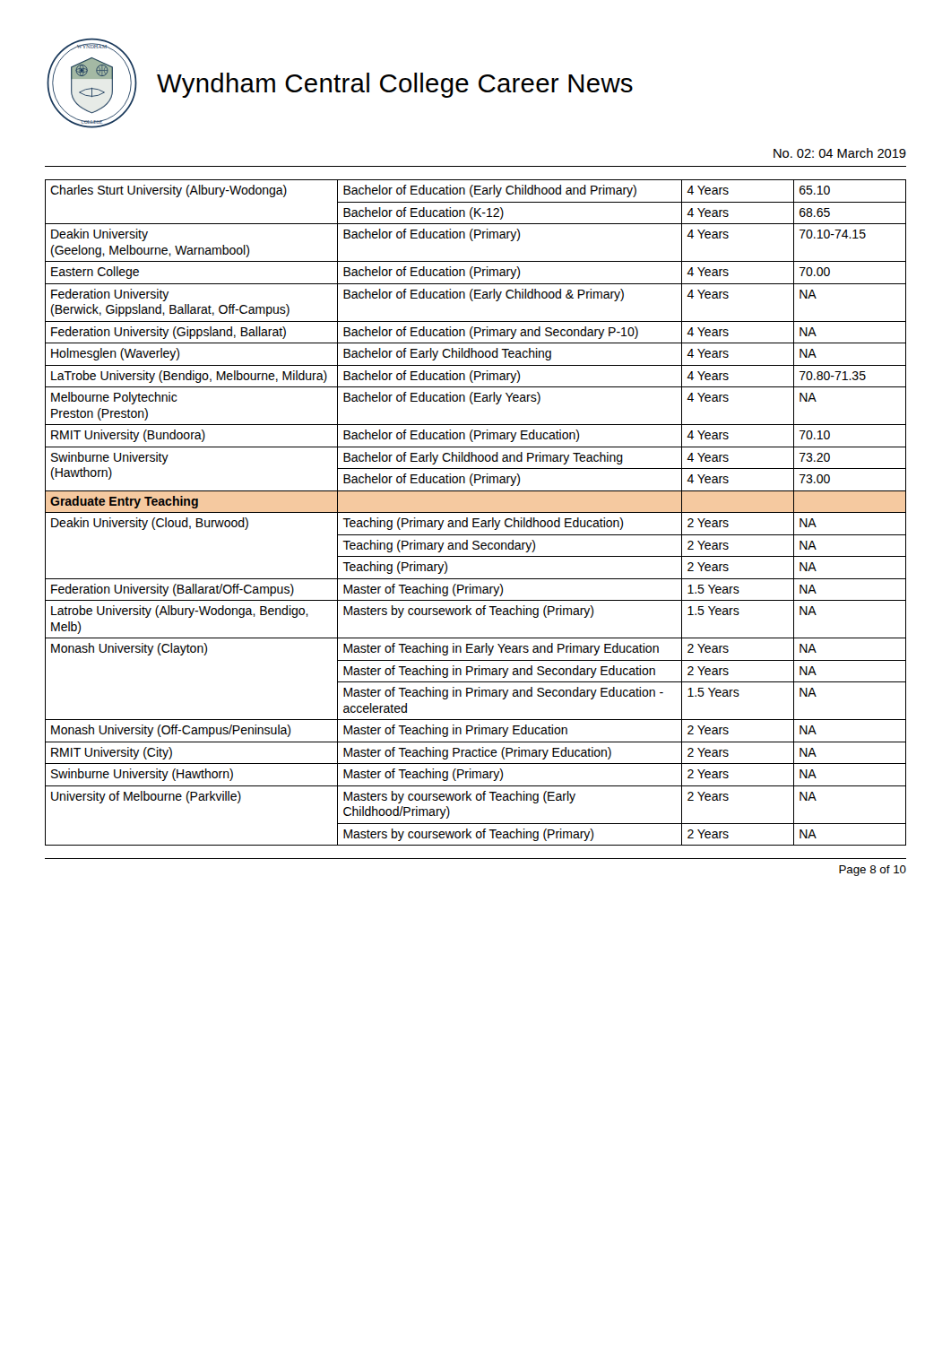WYNDHAM COLLEGE
Wyndham Central College Career News
No. 02: 04 March 2019
| Charles Sturt University (Albury-Wodonga) | Bachelor of Education (Early Childhood and Primary) | 4 Years | 65.10 |
| Bachelor of Education (K-12) | 4 Years | 68.65 |
| Deakin University (Geelong, Melbourne, Warnambool) | Bachelor of Education (Primary) | 4 Years | 70.10-74.15 |
| Eastern College | Bachelor of Education (Primary) | 4 Years | 70.00 |
| Federation University (Berwick, Gippsland, Ballarat, Off-Campus) | Bachelor of Education (Early Childhood & Primary) | 4 Years | NA |
| Federation University (Gippsland, Ballarat) | Bachelor of Education (Primary and Secondary P-10) | 4 Years | NA |
| Holmesglen (Waverley) | Bachelor of Early Childhood Teaching | 4 Years | NA |
| LaTrobe University (Bendigo, Melbourne, Mildura) | Bachelor of Education (Primary) | 4 Years | 70.80-71.35 |
| Melbourne Polytechnic Preston (Preston) | Bachelor of Education (Early Years) | 4 Years | NA |
| RMIT University (Bundoora) | Bachelor of Education (Primary Education) | 4 Years | 70.10 |
| Swinburne University (Hawthorn) | Bachelor of Early Childhood and Primary Teaching | 4 Years | 73.20 |
| Bachelor of Education (Primary) | 4 Years | 73.00 |
| Graduate Entry Teaching | | | |
| Deakin University (Cloud, Burwood) | Teaching (Primary and Early Childhood Education) | 2 Years | NA |
| Teaching (Primary and Secondary) | 2 Years | NA |
| Teaching (Primary) | 2 Years | NA |
| Federation University (Ballarat/Off-Campus) | Master of Teaching (Primary) | 1.5 Years | NA |
| Latrobe University (Albury-Wodonga, Bendigo, Melb) | Masters by coursework of Teaching (Primary) | 1.5 Years | NA |
| Monash University (Clayton) | Master of Teaching in Early Years and Primary Education | 2 Years | NA |
| Master of Teaching in Primary and Secondary Education | 2 Years | NA |
| Master of Teaching in Primary and Secondary Education - accelerated | 1.5 Years | NA |
| Monash University (Off-Campus/Peninsula) | Master of Teaching in Primary Education | 2 Years | NA |
| RMIT University (City) | Master of Teaching Practice (Primary Education) | 2 Years | NA |
| Swinburne University (Hawthorn) | Master of Teaching (Primary) | 2 Years | NA |
| University of Melbourne (Parkville) | Masters by coursework of Teaching (Early Childhood/Primary) | 2 Years | NA |
| Masters by coursework of Teaching (Primary) | 2 Years | NA |
Page 8 of 10